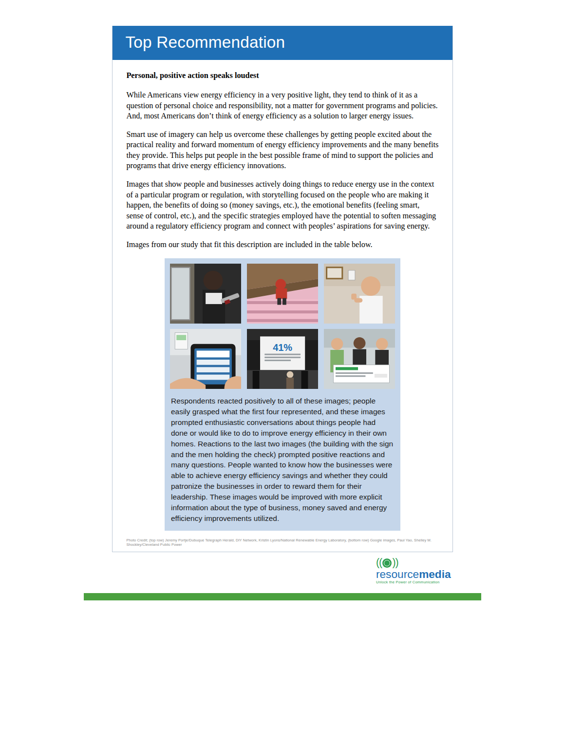Top Recommendation
Personal, positive action speaks loudest
While Americans view energy efficiency in a very positive light, they tend to think of it as a question of personal choice and responsibility, not a matter for government programs and policies. And, most Americans don’t think of energy efficiency as a solution to larger energy issues.
Smart use of imagery can help us overcome these challenges by getting people excited about the practical reality and forward momentum of energy efficiency improvements and the many benefits they provide. This helps put people in the best possible frame of mind to support the policies and programs that drive energy efficiency innovations.
Images that show people and businesses actively doing things to reduce energy use in the context of a particular program or regulation, with storytelling focused on the people who are making it happen, the benefits of doing so (money savings, etc.), the emotional benefits (feeling smart, sense of control, etc.), and the specific strategies employed have the potential to soften messaging around a regulatory efficiency program and connect with peoples’ aspirations for saving energy.
Images from our study that fit this description are included in the table below.
41%
Respondents reacted positively to all of these images; people easily grasped what the first four represented, and these images prompted enthusiastic conversations about things people had done or would like to do to improve energy efficiency in their own homes. Reactions to the last two images (the building with the sign and the men holding the check) prompted positive reactions and many questions. People wanted to know how the businesses were able to achieve energy efficiency savings and whether they could patronize the businesses in order to reward them for their leadership. These images would be improved with more explicit information about the type of business, money saved and energy efficiency improvements utilized.
Photo Credit; (top row) Jeremy Portje/Dubuque Telegraph Herald, DIY Network, Kristin Lyons/National Renewable Energy Laboratory, (bottom row) Google images, Paul Yao, Shelley M. Shockley/Cleveland Public Power
(( ))
resourcemedia
Unlock the Power of Communication